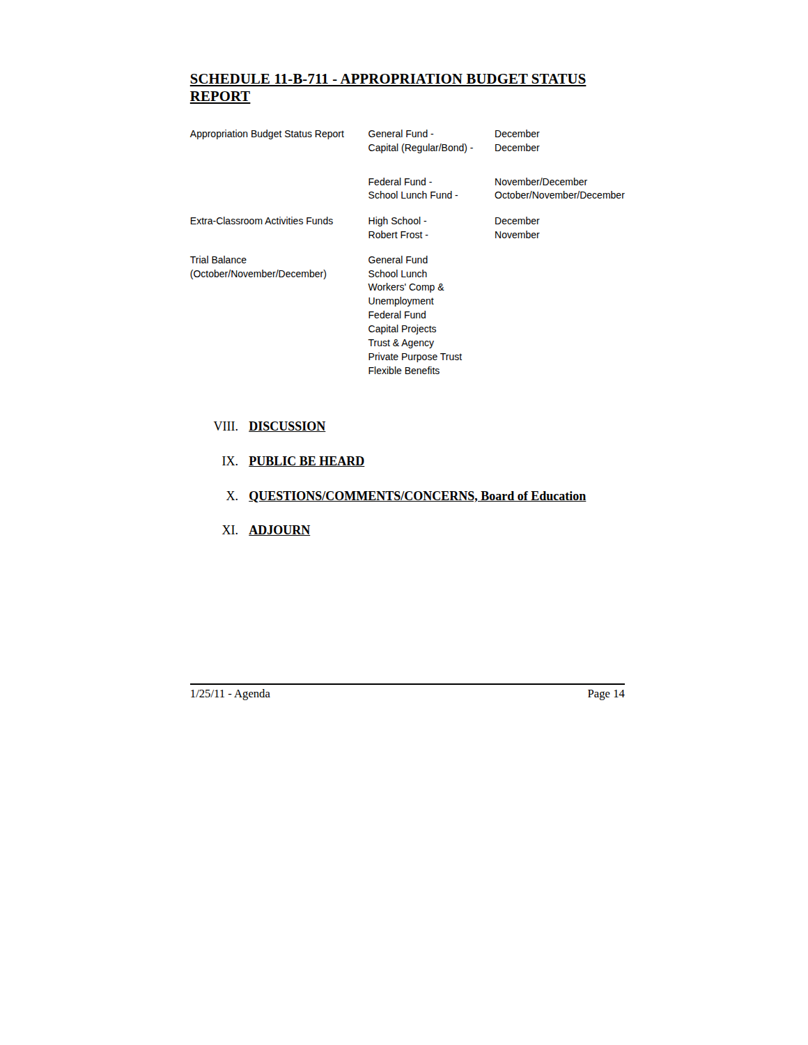SCHEDULE 11-B-711 - APPROPRIATION BUDGET STATUS REPORT
| Appropriation Budget Status Report | General Fund - | December |
| | Capital (Regular/Bond) - | December |
| | Federal Fund - | November/December |
| | School Lunch Fund - | October/November/December |
| Extra-Classroom Activities Funds | High School - | December |
| | Robert Frost - | November |
| Trial Balance | General Fund | |
| (October/November/December) | School Lunch | |
| | Workers' Comp & | |
| | Unemployment | |
| | Federal Fund | |
| | Capital Projects | |
| | Trust & Agency | |
| | Private Purpose Trust | |
| | Flexible Benefits | |
VIII. DISCUSSION
IX. PUBLIC BE HEARD
X. QUESTIONS/COMMENTS/CONCERNS, Board of Education
XI. ADJOURN
1/25/11 - Agenda Page 14